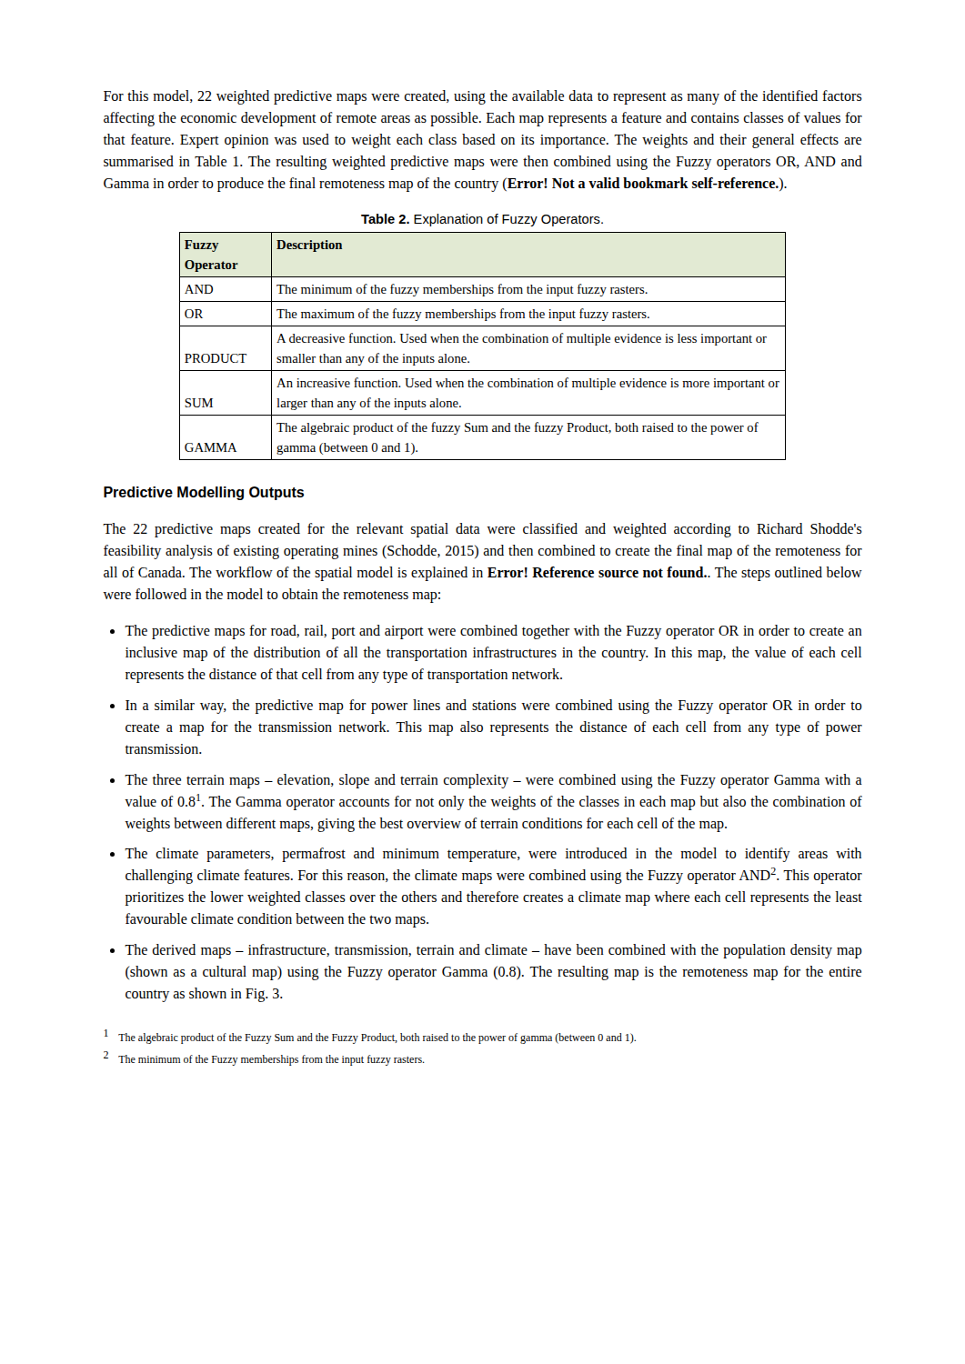For this model, 22 weighted predictive maps were created, using the available data to represent as many of the identified factors affecting the economic development of remote areas as possible. Each map represents a feature and contains classes of values for that feature. Expert opinion was used to weight each class based on its importance. The weights and their general effects are summarised in Table 1. The resulting weighted predictive maps were then combined using the Fuzzy operators OR, AND and Gamma in order to produce the final remoteness map of the country (Error! Not a valid bookmark self-reference.).
Table 2. Explanation of Fuzzy Operators.
| Fuzzy Operator | Description |
| --- | --- |
| AND | The minimum of the fuzzy memberships from the input fuzzy rasters. |
| OR | The maximum of the fuzzy memberships from the input fuzzy rasters. |
| PRODUCT | A decreasive function. Used when the combination of multiple evidence is less important or smaller than any of the inputs alone. |
| SUM | An increasive function. Used when the combination of multiple evidence is more important or larger than any of the inputs alone. |
| GAMMA | The algebraic product of the fuzzy Sum and the fuzzy Product, both raised to the power of gamma (between 0 and 1). |
Predictive Modelling Outputs
The 22 predictive maps created for the relevant spatial data were classified and weighted according to Richard Shodde's feasibility analysis of existing operating mines (Schodde, 2015) and then combined to create the final map of the remoteness for all of Canada. The workflow of the spatial model is explained in Error! Reference source not found.. The steps outlined below were followed in the model to obtain the remoteness map:
The predictive maps for road, rail, port and airport were combined together with the Fuzzy operator OR in order to create an inclusive map of the distribution of all the transportation infrastructures in the country. In this map, the value of each cell represents the distance of that cell from any type of transportation network.
In a similar way, the predictive map for power lines and stations were combined using the Fuzzy operator OR in order to create a map for the transmission network. This map also represents the distance of each cell from any type of power transmission.
The three terrain maps – elevation, slope and terrain complexity – were combined using the Fuzzy operator Gamma with a value of 0.81. The Gamma operator accounts for not only the weights of the classes in each map but also the combination of weights between different maps, giving the best overview of terrain conditions for each cell of the map.
The climate parameters, permafrost and minimum temperature, were introduced in the model to identify areas with challenging climate features. For this reason, the climate maps were combined using the Fuzzy operator AND2. This operator prioritizes the lower weighted classes over the others and therefore creates a climate map where each cell represents the least favourable climate condition between the two maps.
The derived maps – infrastructure, transmission, terrain and climate – have been combined with the population density map (shown as a cultural map) using the Fuzzy operator Gamma (0.8). The resulting map is the remoteness map for the entire country as shown in Fig. 3.
1 The algebraic product of the Fuzzy Sum and the Fuzzy Product, both raised to the power of gamma (between 0 and 1).
2 The minimum of the Fuzzy memberships from the input fuzzy rasters.